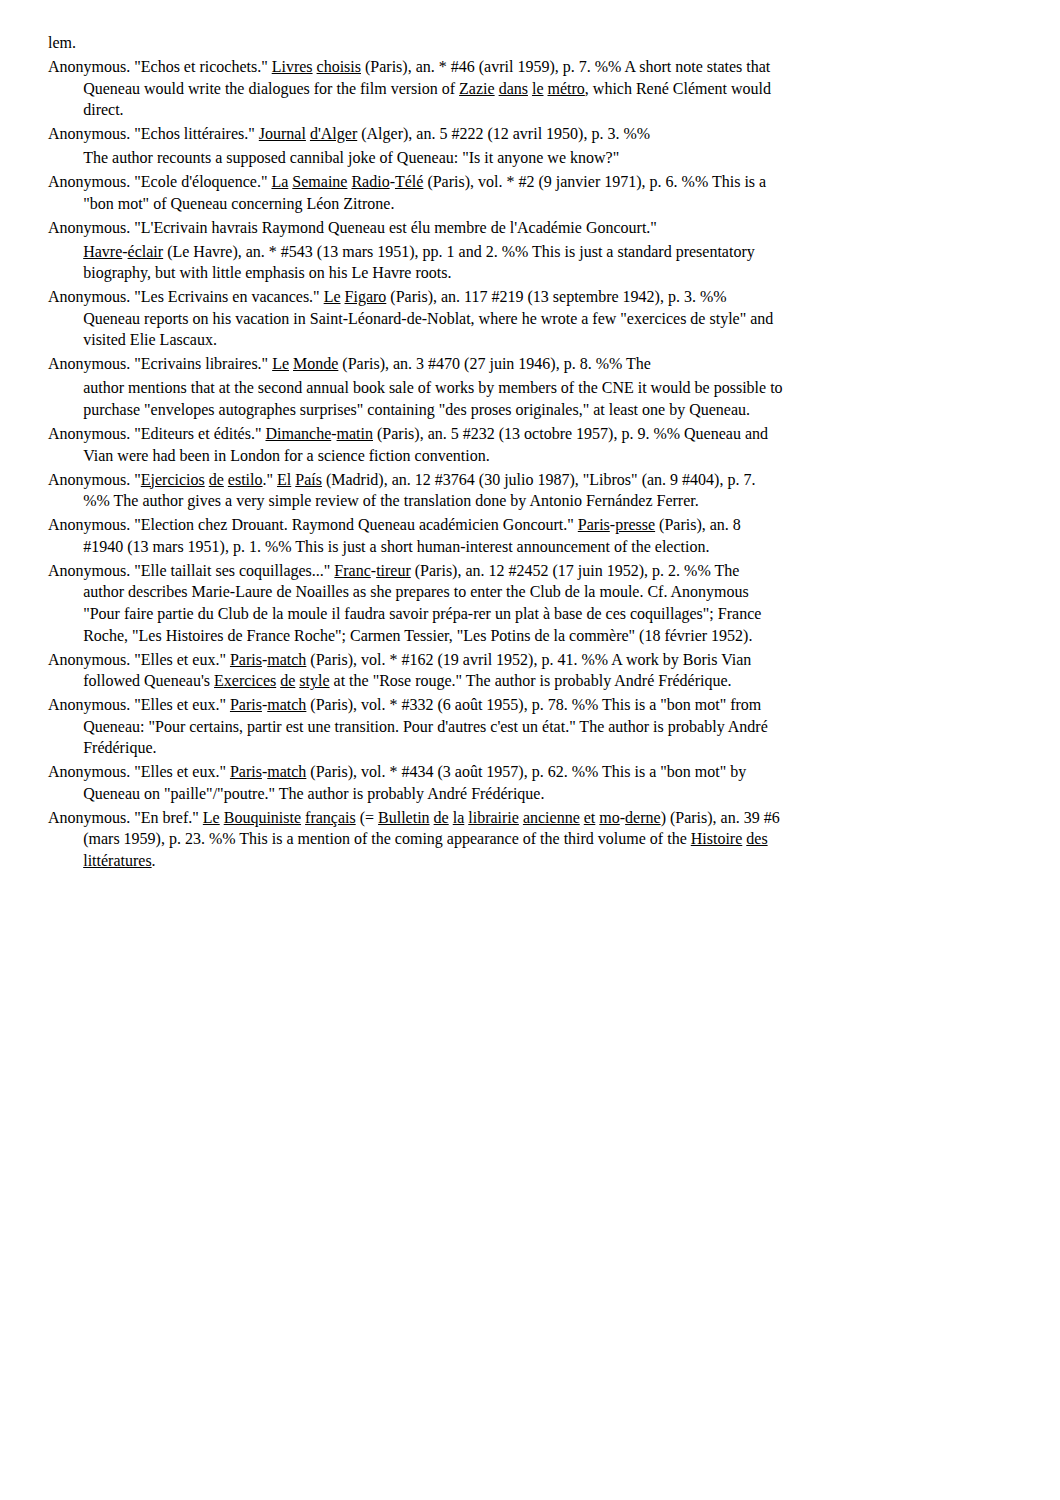lem.
Anonymous. "Echos et ricochets." Livres choisis (Paris), an. * #46 (avril 1959), p. 7. %% A short note states that Queneau would write the dialogues for the film version of Zazie dans le métro, which René Clément would direct.
Anonymous. "Echos littéraires." Journal d'Alger (Alger), an. 5 #222 (12 avril 1950), p. 3. %%
The author recounts a supposed cannibal joke of Queneau: "Is it anyone we know?"
Anonymous. "Ecole d'éloquence." La Semaine Radio-Télé (Paris), vol. * #2 (9 janvier 1971), p. 6. %% This is a "bon mot" of Queneau concerning Léon Zitrone.
Anonymous. "L'Ecrivain havrais Raymond Queneau est élu membre de l'Académie Goncourt."
Havre-éclair (Le Havre), an. * #543 (13 mars 1951), pp. 1 and 2. %% This is just a standard presentatory biography, but with little emphasis on his Le Havre roots.
Anonymous. "Les Ecrivains en vacances." Le Figaro (Paris), an. 117 #219 (13 septembre 1942), p. 3. %% Queneau reports on his vacation in Saint-Léonard-de-Noblat, where he wrote a few "exercices de style" and visited Elie Lascaux.
Anonymous. "Ecrivains libraires." Le Monde (Paris), an. 3 #470 (27 juin 1946), p. 8. %% The
author mentions that at the second annual book sale of works by members of the CNE it would be possible to purchase "envelopes autographes surprises" containing "des proses originales," at least one by Queneau.
Anonymous. "Editeurs et édités." Dimanche-matin (Paris), an. 5 #232 (13 octobre 1957), p. 9. %% Queneau and Vian were had been in London for a science fiction convention.
Anonymous. "Ejercicios de estilo." El País (Madrid), an. 12 #3764 (30 julio 1987), "Libros" (an. 9 #404), p. 7. %% The author gives a very simple review of the translation done by Antonio Fernández Ferrer.
Anonymous. "Election chez Drouant. Raymond Queneau académicien Goncourt." Paris-presse (Paris), an. 8 #1940 (13 mars 1951), p. 1. %% This is just a short human-interest announcement of the election.
Anonymous. "Elle taillait ses coquillages..." Franc-tireur (Paris), an. 12 #2452 (17 juin 1952), p. 2. %% The author describes Marie-Laure de Noailles as she prepares to enter the Club de la moule. Cf. Anonymous "Pour faire partie du Club de la moule il faudra savoir prépa-rer un plat à base de ces coquillages"; France Roche, "Les Histoires de France Roche"; Carmen Tessier, "Les Potins de la commère" (18 février 1952).
Anonymous. "Elles et eux." Paris-match (Paris), vol. * #162 (19 avril 1952), p. 41. %% A work by Boris Vian followed Queneau's Exercices de style at the "Rose rouge." The author is probably André Frédérique.
Anonymous. "Elles et eux." Paris-match (Paris), vol. * #332 (6 août 1955), p. 78. %% This is a "bon mot" from Queneau: "Pour certains, partir est une transition. Pour d'autres c'est un état." The author is probably André Frédérique.
Anonymous. "Elles et eux." Paris-match (Paris), vol. * #434 (3 août 1957), p. 62. %% This is a "bon mot" by Queneau on "paille"/"poutre." The author is probably André Frédérique.
Anonymous. "En bref." Le Bouquiniste français (= Bulletin de la librairie ancienne et mo-derne) (Paris), an. 39 #6 (mars 1959), p. 23. %% This is a mention of the coming appearance of the third volume of the Histoire des littératures.